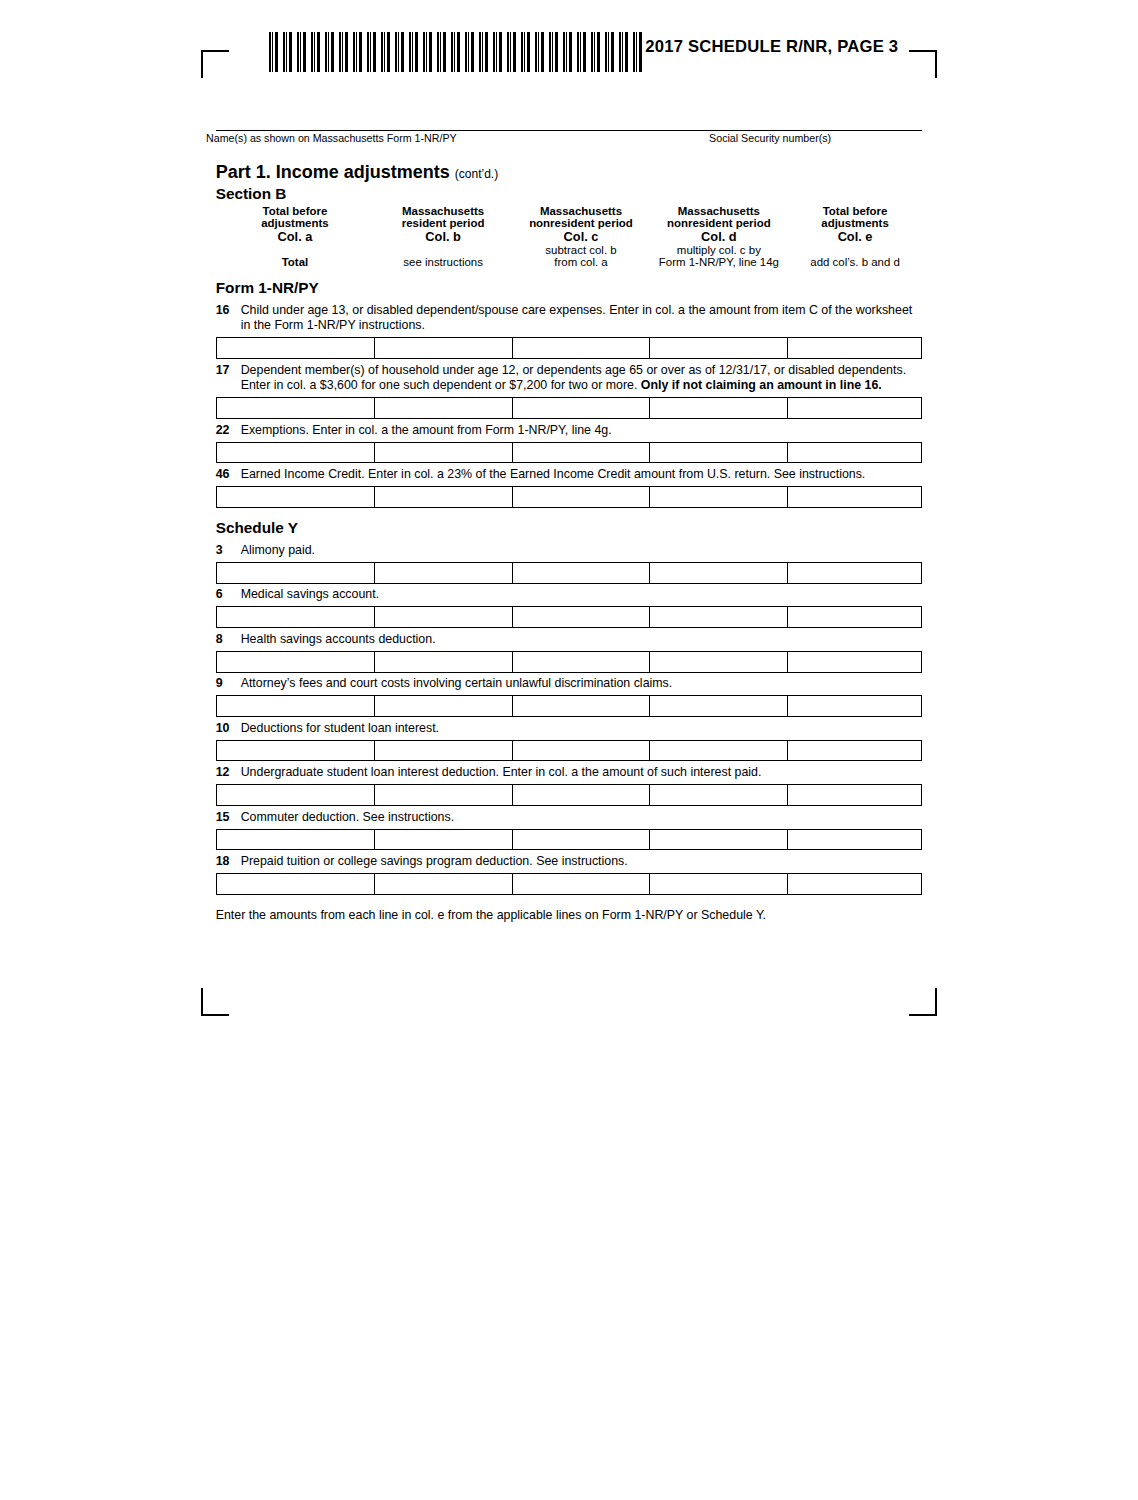2017 SCHEDULE R/NR, PAGE 3
Name(s) as shown on Massachusetts Form 1-NR/PY
Social Security number(s)
Part 1. Income adjustments (cont’d.)
Section B
| Total before adjustments | Massachusetts resident period | Massachusetts nonresident period | Massachusetts nonresident period | Total before adjustments |
| Col. a | Col. b | Col. c subtract col. b | Col. d multiply col. c by | Col. e |
| Total | see instructions | from col. a | Form 1-NR/PY, line 14g | add col’s. b and d |
Form 1-NR/PY
16
Child under age 13, or disabled dependent/spouse care expenses. Enter in col. a the amount from item C of the worksheet in the Form 1-NR/PY instructions.
17
Dependent member(s) of household under age 12, or dependents age 65 or over as of 12/31/17, or disabled dependents. Enter in col. a $3,600 for one such dependent or $7,200 for two or more. Only if not claiming an amount in line 16.
22
Exemptions. Enter in col. a the amount from Form 1-NR/PY, line 4g.
46
Earned Income Credit. Enter in col. a 23% of the Earned Income Credit amount from U.S. return. See instructions.
Schedule Y
3
Alimony paid.
6
Medical savings account.
8
Health savings accounts deduction.
9
Attorney’s fees and court costs involving certain unlawful discrimination claims.
10
Deductions for student loan interest.
12
Undergraduate student loan interest deduction. Enter in col. a the amount of such interest paid.
15
Commuter deduction. See instructions.
18
Prepaid tuition or college savings program deduction. See instructions.
Enter the amounts from each line in col. e from the applicable lines on Form 1-NR/PY or Schedule Y.